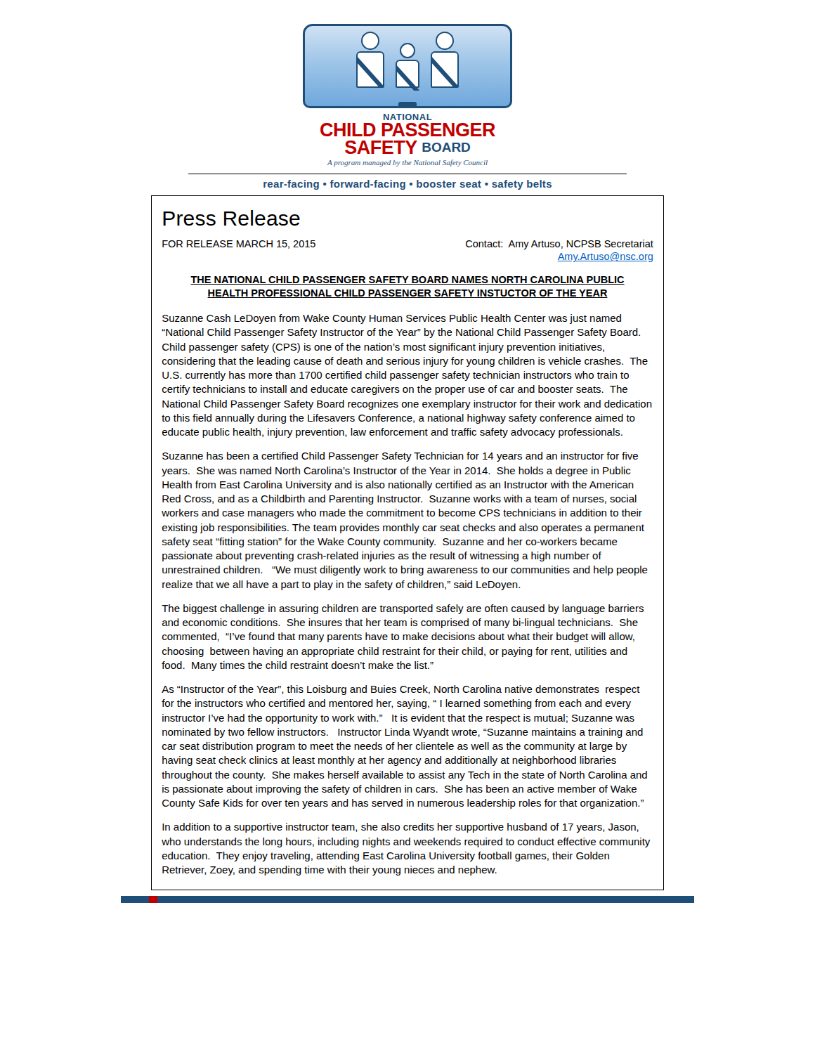NATIONAL
CHILD PASSENGER
SAFETY BOARD
A program managed by the National Safety Council
rear-facing • forward-facing • booster seat • safety belts
Press Release
FOR RELEASE MARCH 15, 2015
Contact: Amy Artuso, NCPSB Secretariat
Amy.Artuso@nsc.org
The National Child Passenger Safety Board Names North Carolina Public Health Professional Child Passenger Safety Instuctor of the Year
Suzanne Cash LeDoyen from Wake County Human Services Public Health Center was just named “National Child Passenger Safety Instructor of the Year” by the National Child Passenger Safety Board. Child passenger safety (CPS) is one of the nation’s most significant injury prevention initiatives, considering that the leading cause of death and serious injury for young children is vehicle crashes. The U.S. currently has more than 1700 certified child passenger safety technician instructors who train to certify technicians to install and educate caregivers on the proper use of car and booster seats. The National Child Passenger Safety Board recognizes one exemplary instructor for their work and dedication to this field annually during the Lifesavers Conference, a national highway safety conference aimed to educate public health, injury prevention, law enforcement and traffic safety advocacy professionals.
Suzanne has been a certified Child Passenger Safety Technician for 14 years and an instructor for five years. She was named North Carolina’s Instructor of the Year in 2014. She holds a degree in Public Health from East Carolina University and is also nationally certified as an Instructor with the American Red Cross, and as a Childbirth and Parenting Instructor. Suzanne works with a team of nurses, social workers and case managers who made the commitment to become CPS technicians in addition to their existing job responsibilities. The team provides monthly car seat checks and also operates a permanent safety seat “fitting station” for the Wake County community. Suzanne and her co-workers became passionate about preventing crash-related injuries as the result of witnessing a high number of unrestrained children. “We must diligently work to bring awareness to our communities and help people realize that we all have a part to play in the safety of children,” said LeDoyen.
The biggest challenge in assuring children are transported safely are often caused by language barriers and economic conditions. She insures that her team is comprised of many bi-lingual technicians. She commented, “I’ve found that many parents have to make decisions about what their budget will allow, choosing between having an appropriate child restraint for their child, or paying for rent, utilities and food. Many times the child restraint doesn’t make the list.”
As “Instructor of the Year”, this Loisburg and Buies Creek, North Carolina native demonstrates respect for the instructors who certified and mentored her, saying, “ I learned something from each and every instructor I’ve had the opportunity to work with.” It is evident that the respect is mutual; Suzanne was nominated by two fellow instructors. Instructor Linda Wyandt wrote, “Suzanne maintains a training and car seat distribution program to meet the needs of her clientele as well as the community at large by having seat check clinics at least monthly at her agency and additionally at neighborhood libraries throughout the county. She makes herself available to assist any Tech in the state of North Carolina and is passionate about improving the safety of children in cars. She has been an active member of Wake County Safe Kids for over ten years and has served in numerous leadership roles for that organization.”
In addition to a supportive instructor team, she also credits her supportive husband of 17 years, Jason, who understands the long hours, including nights and weekends required to conduct effective community education. They enjoy traveling, attending East Carolina University football games, their Golden Retriever, Zoey, and spending time with their young nieces and nephew.